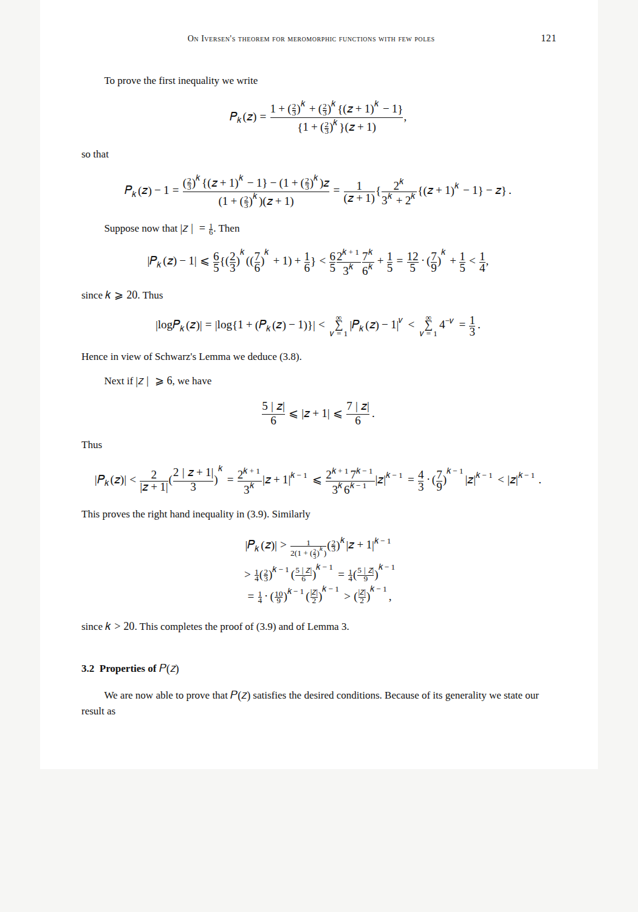On Iversen's theorem for meromorphic functions with few poles 121
To prove the first inequality we write
Pk (z) = 1+ (23)k + (23)k { (z+1)k −1 } {1+ (23)k } (z+1) ,
so that
Pk(z) −1= (23)k { (z+1)k −1 } − (1+ (23)k )z (1+ (23)k ) (z+1) = 1(z+1) { 2k 3k+2k { (z+1)k −1 } −z } .
Suppose now that |z|=16. Then
|Pk(z)−1| ⩽ 65 { (23)k ( (76)k +1 ) +16 } < 65 2k+13k 7k6k +15 = 125 ⋅ (79)k +15 <14 ,
since k⩾20. Thus
|log⁡Pk(z)| = |log⁡ {1+ (Pk(z)−1) } | < ∑ν=1∞ |Pk(z)−1|ν < ∑ν=1∞ 4−ν =13 .
Hence in view of Schwarz's Lemma we deduce (3.8).
Next if |z|⩾6, we have
5|z|6 ⩽ |z+1| ⩽ 7|z|6 .
Thus
|Pk(z)| < 2|z+1| (2|z+1|3)k = 2k+13k |z+1|k−1 ⩽ 2k+17k−1 3k6k−1 |z|k−1 = 43⋅ (79)k−1 |z|k−1 < |z|k−1 .
This proves the right hand inequality in (3.9). Similarly
|Pk(z)| > 1 2(1+ (23)k ) (23)k |z+1|k−1 > 14 (23)k−1 (5|z|6)k−1 = 14 (5|z|9)k−1 = 14⋅ (109)k−1 (|z|2)k−1 > (|z|2)k−1 ,
since k>20. This completes the proof of (3.9) and of Lemma 3.
3.2 Properties of P(z)
We are now able to prove that P(z) satisfies the desired conditions. Because of its generality we state our result as